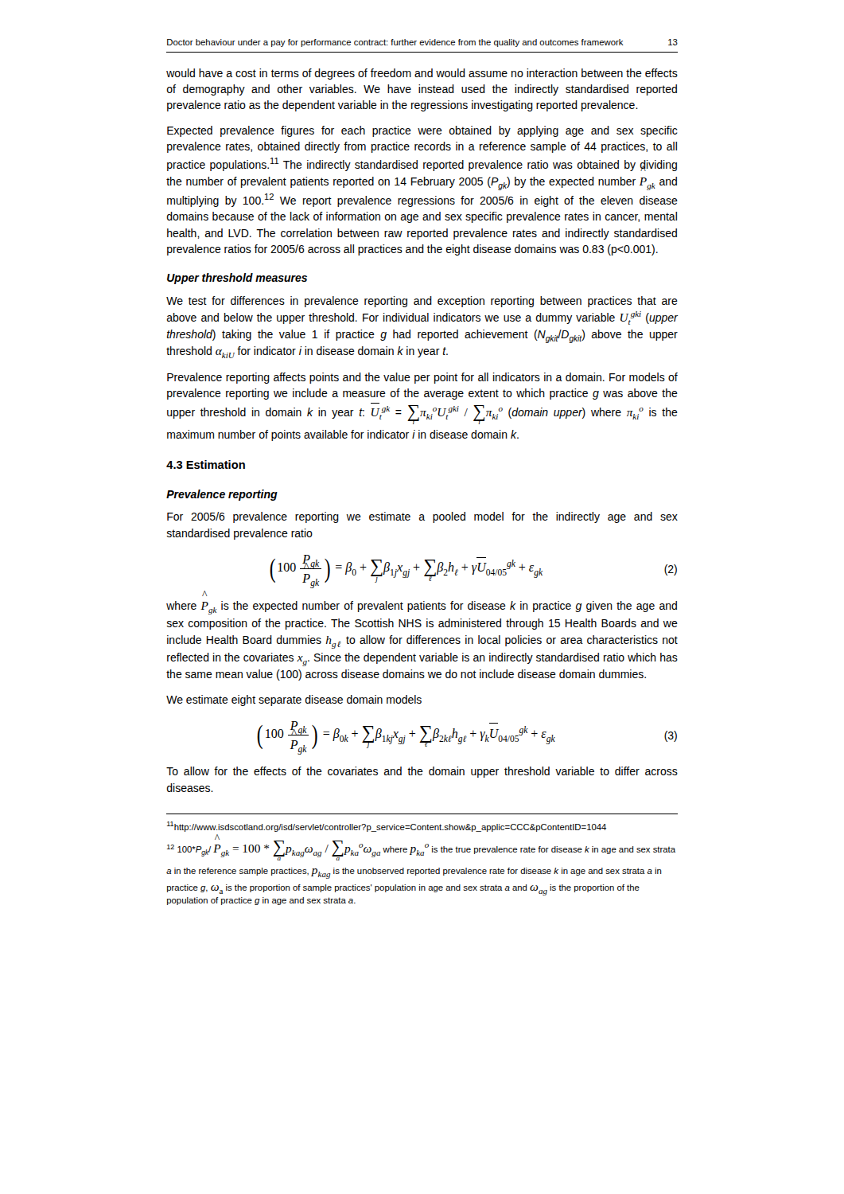Doctor behaviour under a pay for performance contract: further evidence from the quality and outcomes framework 13
would have a cost in terms of degrees of freedom and would assume no interaction between the effects of demography and other variables. We have instead used the indirectly standardised reported prevalence ratio as the dependent variable in the regressions investigating reported prevalence.
Expected prevalence figures for each practice were obtained by applying age and sex specific prevalence rates, obtained directly from practice records in a reference sample of 44 practices, to all practice populations.11 The indirectly standardised reported prevalence ratio was obtained by dividing the number of prevalent patients reported on 14 February 2005 (Pgk) by the expected number Pgk and multiplying by 100.12 We report prevalence regressions for 2005/6 in eight of the eleven disease domains because of the lack of information on age and sex specific prevalence rates in cancer, mental health, and LVD. The correlation between raw reported prevalence rates and indirectly standardised prevalence ratios for 2005/6 across all practices and the eight disease domains was 0.83 (p<0.001).
Upper threshold measures
We test for differences in prevalence reporting and exception reporting between practices that are above and below the upper threshold. For individual indicators we use a dummy variable Utgki (upper threshold) taking the value 1 if practice g had reported achievement (Ngkit/Dgkit) above the upper threshold αkiU for indicator i in disease domain k in year t.
Prevalence reporting affects points and the value per point for all indicators in a domain. For models of prevalence reporting we include a measure of the average extent to which practice g was above the upper threshold in domain k in year t: Utgk = ∑i πkioUtgki / ∑i πkio (domain upper) where πkio is the maximum number of points available for indicator i in disease domain k.
4.3 Estimation
Prevalence reporting
For 2005/6 prevalence reporting we estimate a pooled model for the indirectly age and sex standardised prevalence ratio
(100 Pgk Pgk) = β0 + ∑j β1jxgj + ∑ℓ β2hℓ + γU04/05gk + εgk
(2)
where Pgk is the expected number of prevalent patients for disease k in practice g given the age and sex composition of the practice. The Scottish NHS is administered through 15 Health Boards and we include Health Board dummies hgℓ to allow for differences in local policies or area characteristics not reflected in the covariates xg. Since the dependent variable is an indirectly standardised ratio which has the same mean value (100) across disease domains we do not include disease domain dummies.
We estimate eight separate disease domain models
(100 Pgk Pgk) = β0k + ∑j β1kjxgj + ∑ℓ β2kℓhgℓ + γkU04/05gk + εgk
(3)
To allow for the effects of the covariates and the domain upper threshold variable to differ across diseases.
11 http://www.isdscotland.org/isd/servlet/controller?p_service=Content.show&p_applic=CCC&pContentID=1044
12 100*Pgk/ Pgk = 100 * ∑a pkagωag / ∑a pkaoωga where pkao is the true prevalence rate for disease k in age and sex strata a in the reference sample practices, pkag is the unobserved reported prevalence rate for disease k in age and sex strata a in practice g, ωa is the proportion of sample practices' population in age and sex strata a and ωag is the proportion of the population of practice g in age and sex strata a.